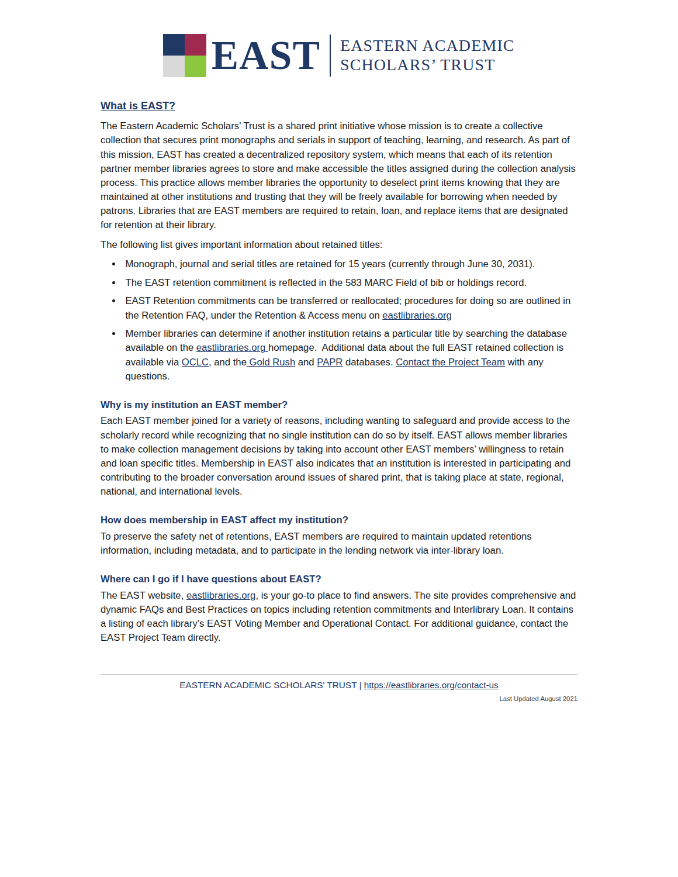EAST
EASTERN ACADEMIC
SCHOLARS’ TRUST
What is EAST?
The Eastern Academic Scholars’ Trust is a shared print initiative whose mission is to create a collective collection that secures print monographs and serials in support of teaching, learning, and research. As part of this mission, EAST has created a decentralized repository system, which means that each of its retention partner member libraries agrees to store and make accessible the titles assigned during the collection analysis process. This practice allows member libraries the opportunity to deselect print items knowing that they are maintained at other institutions and trusting that they will be freely available for borrowing when needed by patrons. Libraries that are EAST members are required to retain, loan, and replace items that are designated for retention at their library.
The following list gives important information about retained titles:
Monograph, journal and serial titles are retained for 15 years (currently through June 30, 2031).
The EAST retention commitment is reflected in the 583 MARC Field of bib or holdings record.
EAST Retention commitments can be transferred or reallocated; procedures for doing so are outlined in the Retention FAQ, under the Retention & Access menu on eastlibraries.org
Member libraries can determine if another institution retains a particular title by searching the database available on the eastlibraries.org homepage. Additional data about the full EAST retained collection is available via OCLC, and the Gold Rush and PAPR databases. Contact the Project Team with any questions.
Why is my institution an EAST member?
Each EAST member joined for a variety of reasons, including wanting to safeguard and provide access to the scholarly record while recognizing that no single institution can do so by itself. EAST allows member libraries to make collection management decisions by taking into account other EAST members’ willingness to retain and loan specific titles. Membership in EAST also indicates that an institution is interested in participating and contributing to the broader conversation around issues of shared print, that is taking place at state, regional, national, and international levels.
How does membership in EAST affect my institution?
To preserve the safety net of retentions, EAST members are required to maintain updated retentions information, including metadata, and to participate in the lending network via inter-library loan.
Where can I go if I have questions about EAST?
The EAST website, eastlibraries.org, is your go-to place to find answers. The site provides comprehensive and dynamic FAQs and Best Practices on topics including retention commitments and Interlibrary Loan. It contains a listing of each library’s EAST Voting Member and Operational Contact. For additional guidance, contact the EAST Project Team directly.
EASTERN ACADEMIC SCHOLARS' TRUST | https://eastlibraries.org/contact-us
Last Updated August 2021